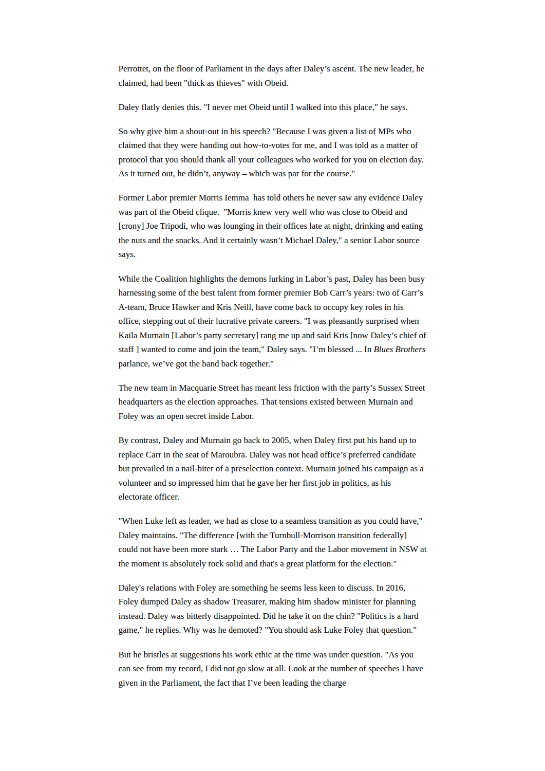Perrottet, on the floor of Parliament in the days after Daley’s ascent. The new leader, he claimed, had been "thick as thieves" with Obeid.
Daley flatly denies this. "I never met Obeid until I walked into this place," he says.
So why give him a shout-out in his speech? "Because I was given a list of MPs who claimed that they were handing out how-to-votes for me, and I was told as a matter of protocol that you should thank all your colleagues who worked for you on election day. As it turned out, he didn’t, anyway – which was par for the course."
Former Labor premier Morris Iemma has told others he never saw any evidence Daley was part of the Obeid clique. "Morris knew very well who was close to Obeid and [crony] Joe Tripodi, who was lounging in their offices late at night, drinking and eating the nuts and the snacks. And it certainly wasn’t Michael Daley," a senior Labor source says.
While the Coalition highlights the demons lurking in Labor’s past, Daley has been busy harnessing some of the best talent from former premier Bob Carr’s years: two of Carr’s A-team, Bruce Hawker and Kris Neill, have come back to occupy key roles in his office, stepping out of their lucrative private careers. "I was pleasantly surprised when Kaila Murnain [Labor’s party secretary] rang me up and said Kris [now Daley’s chief of staff ] wanted to come and join the team," Daley says. "I’m blessed ... In Blues Brothers parlance, we’ve got the band back together."
The new team in Macquarie Street has meant less friction with the party’s Sussex Street headquarters as the election approaches. That tensions existed between Murnain and Foley was an open secret inside Labor.
By contrast, Daley and Murnain go back to 2005, when Daley first put his hand up to replace Carr in the seat of Maroubra. Daley was not head office’s preferred candidate but prevailed in a nail-biter of a preselection context. Murnain joined his campaign as a volunteer and so impressed him that he gave her her first job in politics, as his electorate officer.
"When Luke left as leader, we had as close to a seamless transition as you could have," Daley maintains. "The difference [with the Turnbull-Morrison transition federally] could not have been more stark … The Labor Party and the Labor movement in NSW at the moment is absolutely rock solid and that's a great platform for the election."
Daley's relations with Foley are something he seems less keen to discuss. In 2016, Foley dumped Daley as shadow Treasurer, making him shadow minister for planning instead. Daley was bitterly disappointed. Did he take it on the chin? "Politics is a hard game," he replies. Why was he demoted? "You should ask Luke Foley that question."
But he bristles at suggestions his work ethic at the time was under question. "As you can see from my record, I did not go slow at all. Look at the number of speeches I have given in the Parliament, the fact that I’ve been leading the charge